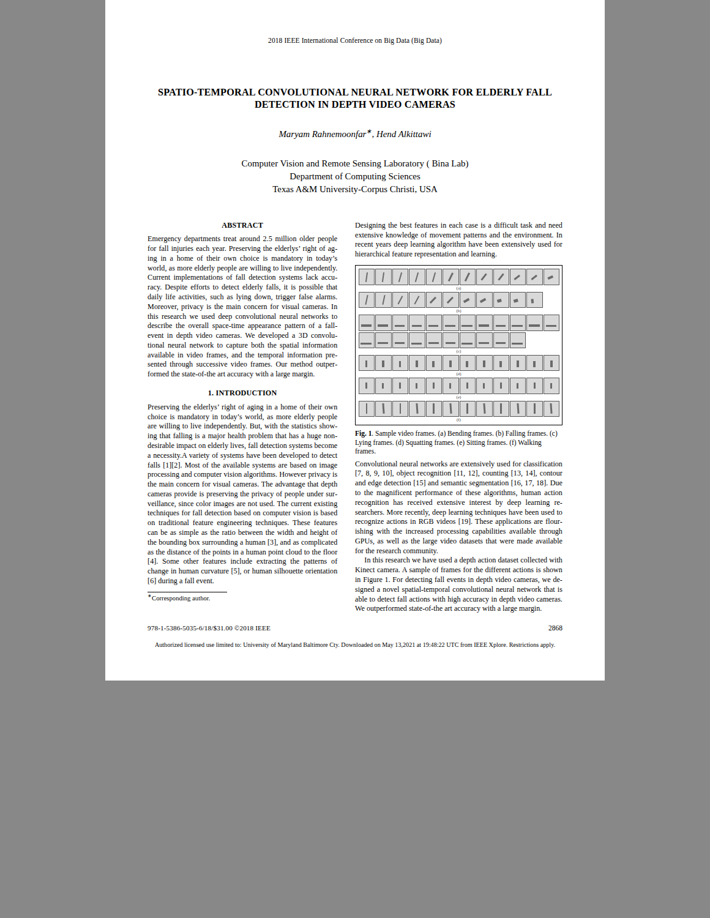2018 IEEE International Conference on Big Data (Big Data)
SPATIO-TEMPORAL CONVOLUTIONAL NEURAL NETWORK FOR ELDERLY FALL
DETECTION IN DEPTH VIDEO CAMERAS
Maryam Rahnemoonfar∗, Hend Alkittawi
Computer Vision and Remote Sensing Laboratory ( Bina Lab)
Department of Computing Sciences
Texas A&M University-Corpus Christi, USA
ABSTRACT
Emergency departments treat around 2.5 million older people for fall injuries each year. Preserving the elderlys’ right of aging in a home of their own choice is mandatory in today’s world, as more elderly people are willing to live independently. Current implementations of fall detection systems lack accuracy. Despite efforts to detect elderly falls, it is possible that daily life activities, such as lying down, trigger false alarms. Moreover, privacy is the main concern for visual cameras. In this research we used deep convolutional neural networks to describe the overall space-time appearance pattern of a fall-event in depth video cameras. We developed a 3D convolutional neural network to capture both the spatial information available in video frames, and the temporal information presented through successive video frames. Our method outperformed the state-of-the art accuracy with a large margin.
1. INTRODUCTION
Preserving the elderlys’ right of aging in a home of their own choice is mandatory in today’s world, as more elderly people are willing to live independently. But, with the statistics showing that falling is a major health problem that has a huge non-desirable impact on elderly lives, fall detection systems become a necessity.A variety of systems have been developed to detect falls [1][2]. Most of the available systems are based on image processing and computer vision algorithms. However privacy is the main concern for visual cameras. The advantage that depth cameras provide is preserving the privacy of people under surveillance, since color images are not used. The current existing techniques for fall detection based on computer vision is based on traditional feature engineering techniques. These features can be as simple as the ratio between the width and height of the bounding box surrounding a human [3], and as complicated as the distance of the points in a human point cloud to the floor [4]. Some other features include extracting the patterns of change in human curvature [5], or human silhouette orientation [6] during a fall event.
∗Corresponding author.
Designing the best features in each case is a difficult task and need extensive knowledge of movement patterns and the environment. In recent years deep learning algorithm have been extensively used for hierarchical feature representation and learning.
(a)
(b)
(c)
(d)
(e)
(f)
Fig. 1. Sample video frames. (a) Bending frames. (b) Falling frames. (c) Lying frames. (d) Squatting frames. (e) Sitting frames. (f) Walking frames.
Convolutional neural networks are extensively used for classification [7, 8, 9, 10], object recognition [11, 12], counting [13, 14], contour and edge detection [15] and semantic segmentation [16, 17, 18]. Due to the magnificent performance of these algorithms, human action recognition has received extensive interest by deep learning researchers. More recently, deep learning techniques have been used to recognize actions in RGB videos [19]. These applications are flourishing with the increased processing capabilities available through GPUs, as well as the large video datasets that were made available for the research community.
In this research we have used a depth action dataset collected with Kinect camera. A sample of frames for the different actions is shown in Figure 1. For detecting fall events in depth video cameras, we designed a novel spatial-temporal convolutional neural network that is able to detect fall actions with high accuracy in depth video cameras. We outperformed state-of-the art accuracy with a large margin.
978-1-5386-5035-6/18/$31.00 ©2018 IEEE
2868
Authorized licensed use limited to: University of Maryland Baltimore Cty. Downloaded on May 13,2021 at 19:48:22 UTC from IEEE Xplore. Restrictions apply.